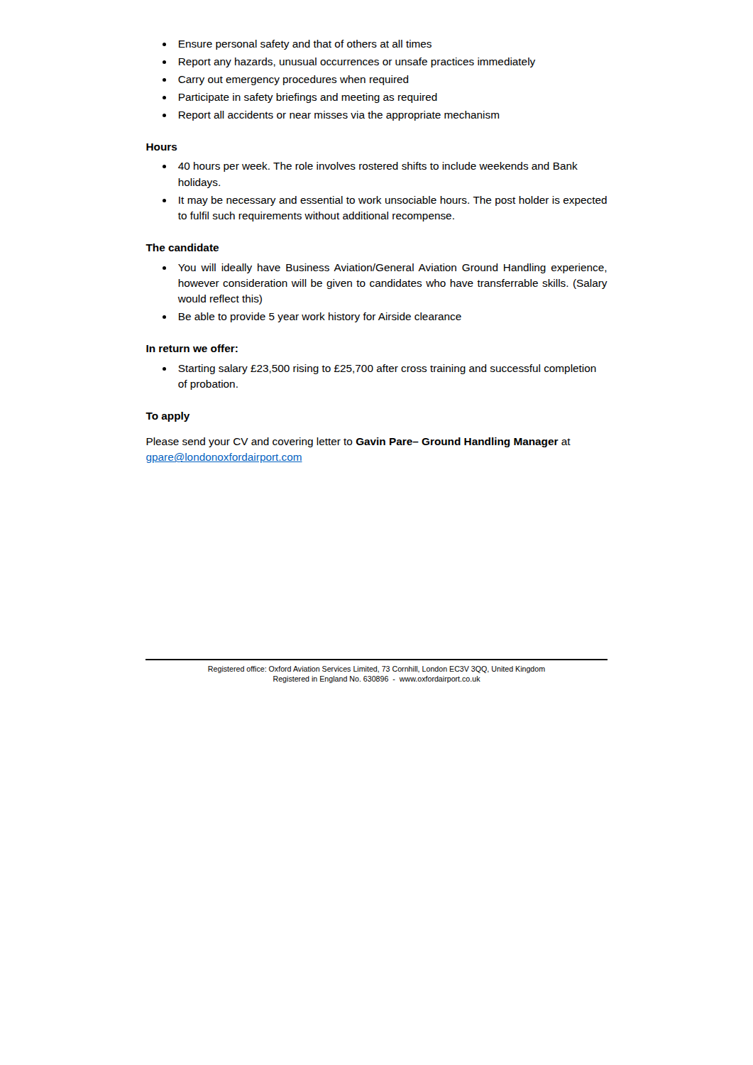Ensure personal safety and that of others at all times
Report any hazards, unusual occurrences or unsafe practices immediately
Carry out emergency procedures when required
Participate in safety briefings and meeting as required
Report all accidents or near misses via the appropriate mechanism
Hours
40 hours per week. The role involves rostered shifts to include weekends and Bank holidays.
It may be necessary and essential to work unsociable hours. The post holder is expected to fulfil such requirements without additional recompense.
The candidate
You will ideally have Business Aviation/General Aviation Ground Handling experience, however consideration will be given to candidates who have transferrable skills. (Salary would reflect this)
Be able to provide 5 year work history for Airside clearance
In return we offer:
Starting salary £23,500 rising to £25,700 after cross training and successful completion of probation.
To apply
Please send your CV and covering letter to Gavin Pare– Ground Handling Manager at gpare@londonoxfordairport.com
Registered office: Oxford Aviation Services Limited, 73 Cornhill, London EC3V 3QQ, United Kingdom
Registered in England No. 630896 - www.oxfordairport.co.uk